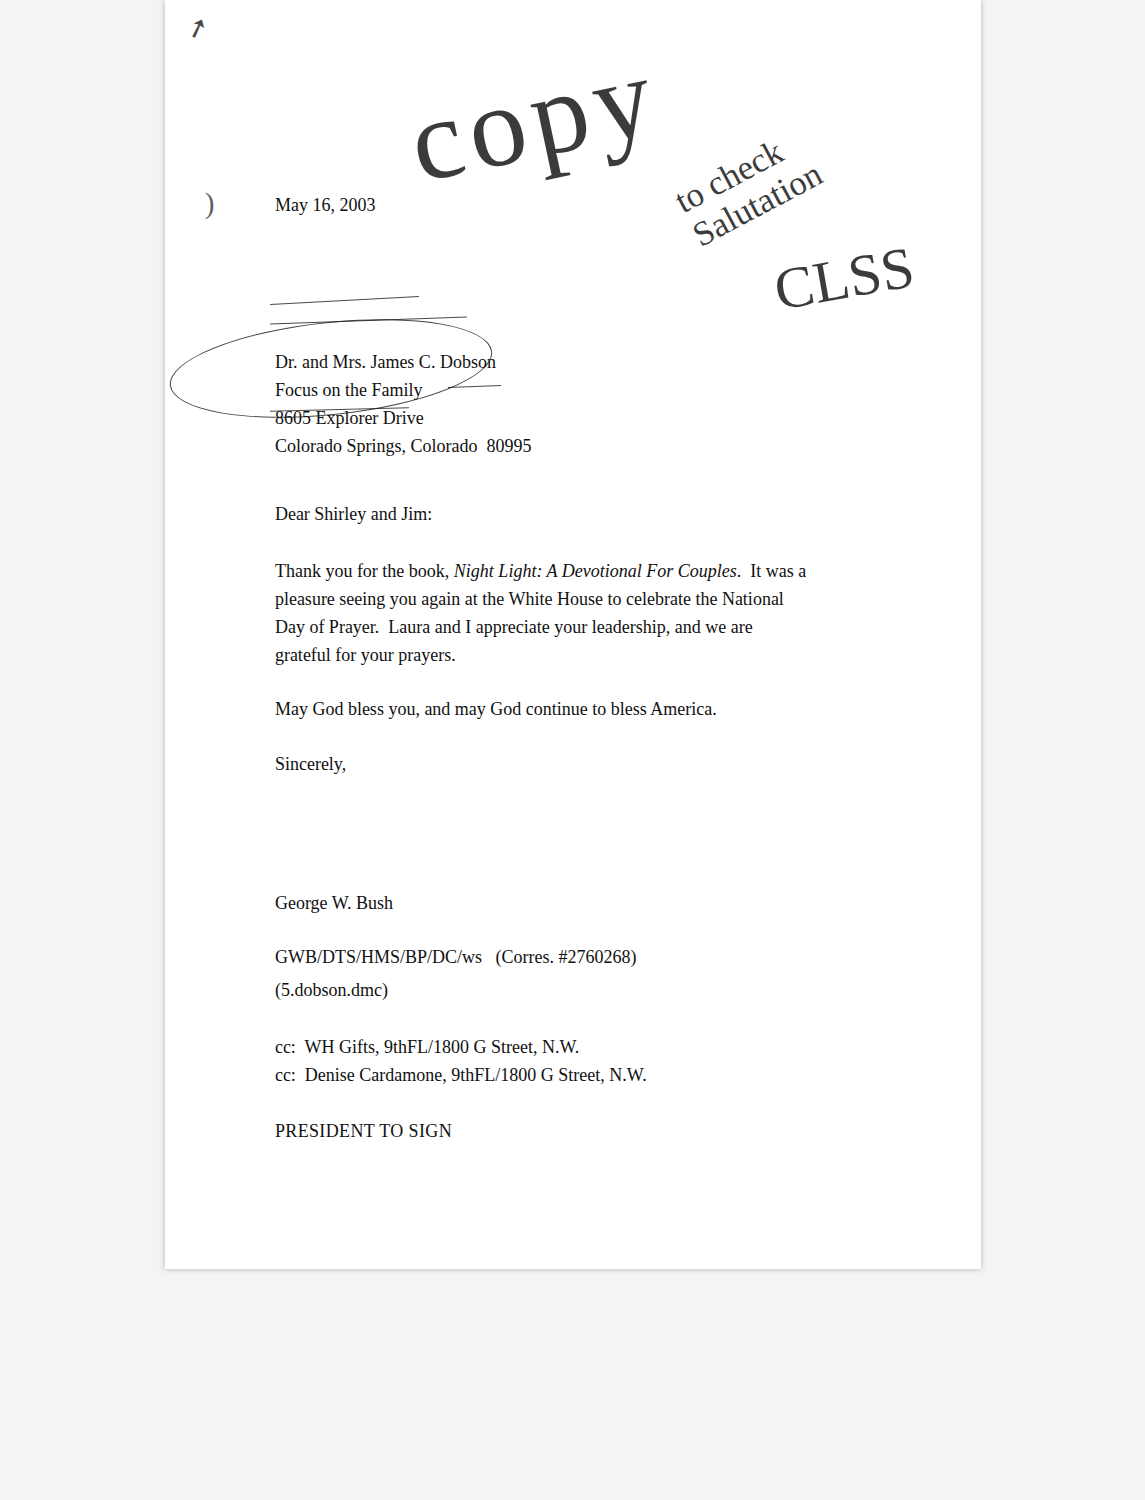➚ ) copy to check
Salutation CLSS
May 16, 2003
Dr. and Mrs. James C. Dobson
Focus on the Family
8605 Explorer Drive
Colorado Springs, Colorado 80995
Dear Shirley and Jim:
Thank you for the book, Night Light: A Devotional For Couples. It was a pleasure seeing you again at the White House to celebrate the National Day of Prayer. Laura and I appreciate your leadership, and we are grateful for your prayers.
May God bless you, and may God continue to bless America.
Sincerely,
George W. Bush
GWB/DTS/HMS/BP/DC/ws (Corres. #2760268)
(5.dobson.dmc)
cc: WH Gifts, 9thFL/1800 G Street, N.W.
cc: Denise Cardamone, 9thFL/1800 G Street, N.W.
PRESIDENT TO SIGN